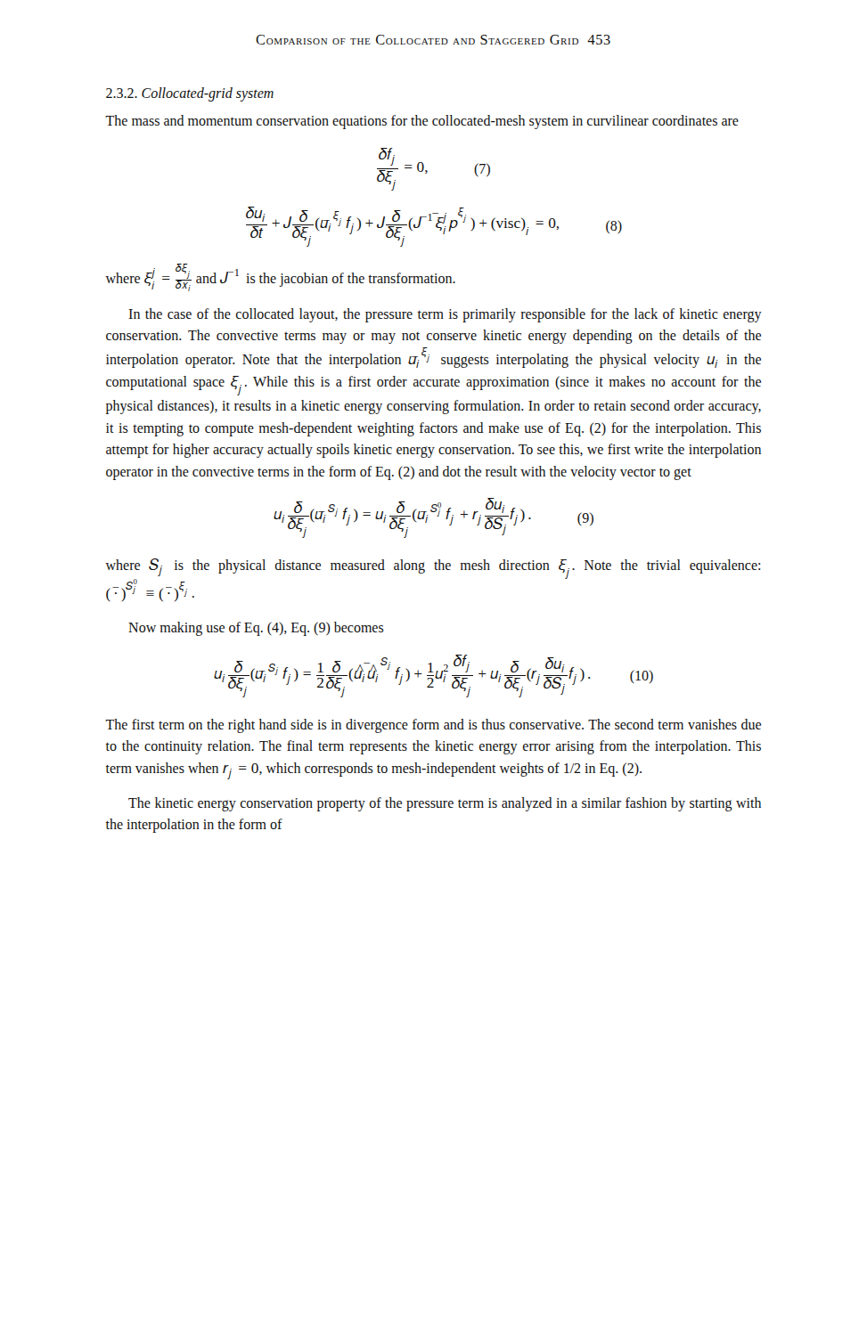Comparison of the Collocated and Staggered Grid 453
2.3.2. Collocated-grid system
The mass and momentum conservation equations for the collocated-mesh system in curvilinear coordinates are
δfj δξj = 0 ,
(7)
δui δt + J δ δξj ( ui‾ ξj fj ) + J δ δξj ( J−1ξijp ‾ ξj ) + (visc)i = 0 ,
(8)
where ξij=δξjδxi and J−1 is the jacobian of the transformation.
In the case of the collocated layout, the pressure term is primarily responsible for the lack of kinetic energy conservation. The convective terms may or may not conserve kinetic energy depending on the details of the interpolation operator. Note that the interpolation ui‾ξj suggests interpolating the physical velocity ui in the computational space ξj. While this is a first order accurate approximation (since it makes no account for the physical distances), it results in a kinetic energy conserving formulation. In order to retain second order accuracy, it is tempting to compute mesh-dependent weighting factors and make use of Eq. (2) for the interpolation. This attempt for higher accuracy actually spoils kinetic energy conservation. To see this, we first write the interpolation operator in the convective terms in the form of Eq. (2) and dot the result with the velocity vector to get
ui δ δξj ( ui‾ Sj fj ) = ui δ δξj ( ui‾ Sj0 fj + rj δui δSj fj ) .
(9)
where Sj is the physical distance measured along the mesh direction ξj. Note the trivial equivalence: (·)‾Sj0≡(·)‾ξj.
Now making use of Eq. (4), Eq. (9) becomes
ui δ δξj ( ui‾ Sj fj ) = 12 δ δξj ( ui^ui^‾ Sj fj ) + 12 ui2 δfj δξj + ui δ δξj ( rj δui δSj fj ) .
(10)
The first term on the right hand side is in divergence form and is thus conservative. The second term vanishes due to the continuity relation. The final term represents the kinetic energy error arising from the interpolation. This term vanishes when rj=0, which corresponds to mesh-independent weights of 1/2 in Eq. (2).
The kinetic energy conservation property of the pressure term is analyzed in a similar fashion by starting with the interpolation in the form of